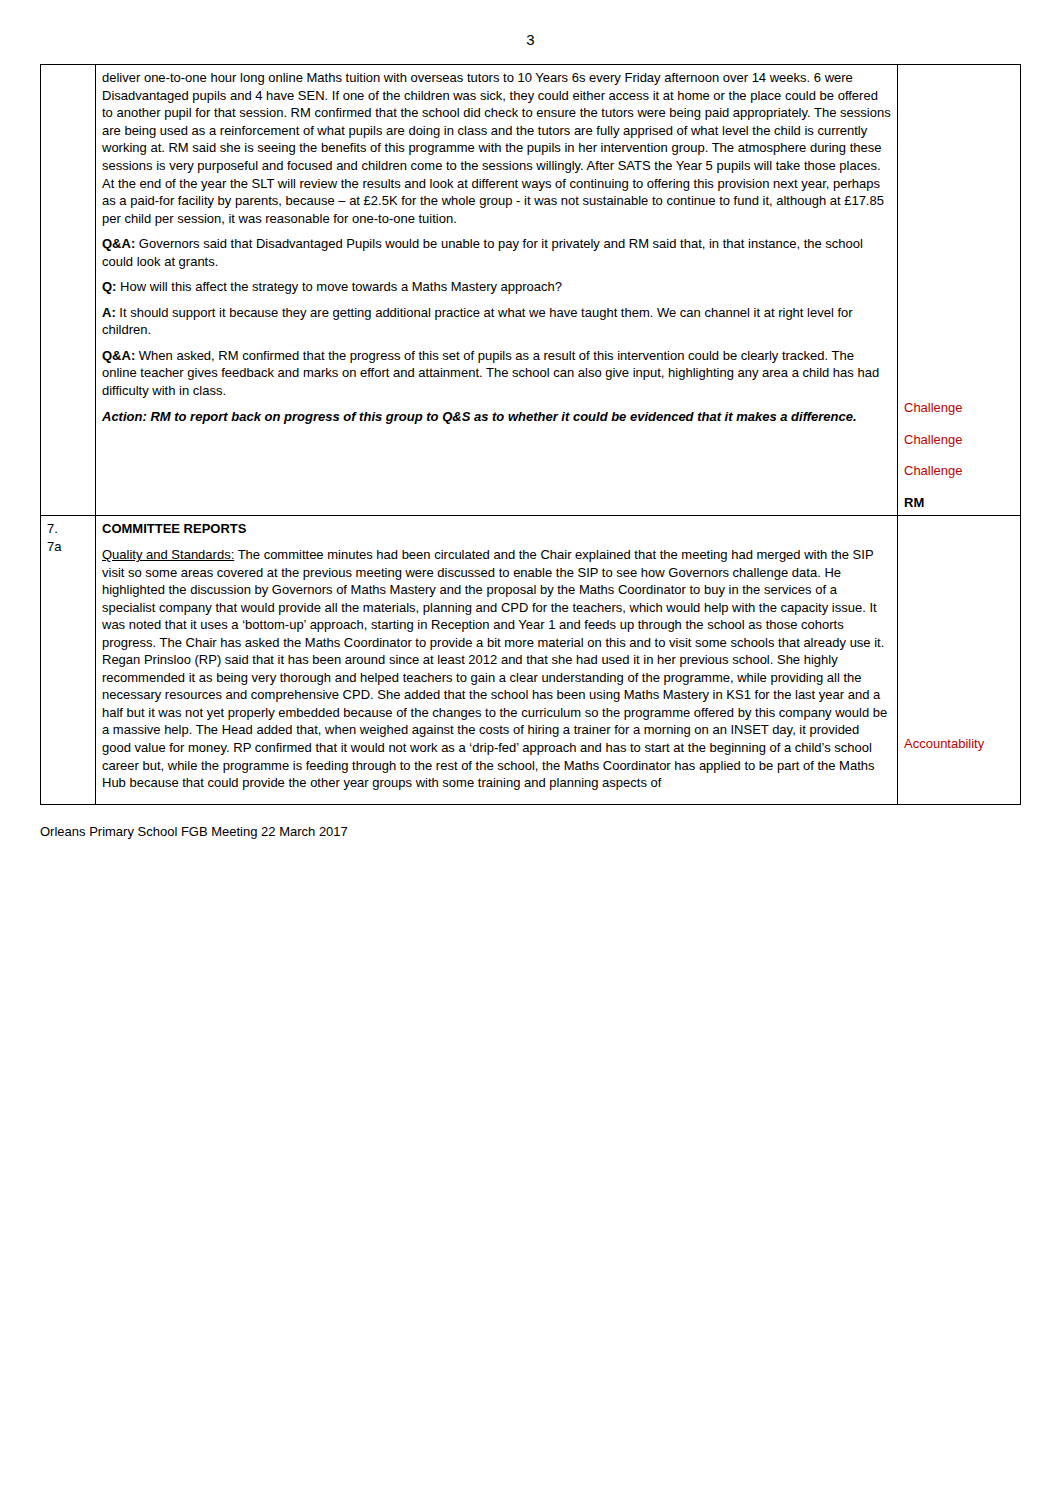3
| | deliver one-to-one hour long online Maths tuition with overseas tutors to 10 Years 6s every Friday afternoon over 14 weeks. 6 were Disadvantaged pupils and 4 have SEN. If one of the children was sick, they could either access it at home or the place could be offered to another pupil for that session. RM confirmed that the school did check to ensure the tutors were being paid appropriately. The sessions are being used as a reinforcement of what pupils are doing in class and the tutors are fully apprised of what level the child is currently working at. RM said she is seeing the benefits of this programme with the pupils in her intervention group. The atmosphere during these sessions is very purposeful and focused and children come to the sessions willingly. After SATS the Year 5 pupils will take those places. At the end of the year the SLT will review the results and look at different ways of continuing to offering this provision next year, perhaps as a paid-for facility by parents, because – at £2.5K for the whole group - it was not sustainable to continue to fund it, although at £17.85 per child per session, it was reasonable for one-to-one tuition. Q&A: Governors said that Disadvantaged Pupils would be unable to pay for it privately and RM said that, in that instance, the school could look at grants. Q: How will this affect the strategy to move towards a Maths Mastery approach? A: It should support it because they are getting additional practice at what we have taught them. We can channel it at right level for children. Q&A: When asked, RM confirmed that the progress of this set of pupils as a result of this intervention could be clearly tracked. The online teacher gives feedback and marks on effort and attainment. The school can also give input, highlighting any area a child has had difficulty with in class. Action: RM to report back on progress of this group to Q&S as to whether it could be evidenced that it makes a difference. | Challenge Challenge Challenge RM |
| 7. 7a | COMMITTEE REPORTS Quality and Standards: The committee minutes had been circulated and the Chair explained that the meeting had merged with the SIP visit so some areas covered at the previous meeting were discussed to enable the SIP to see how Governors challenge data. He highlighted the discussion by Governors of Maths Mastery and the proposal by the Maths Coordinator to buy in the services of a specialist company that would provide all the materials, planning and CPD for the teachers, which would help with the capacity issue. It was noted that it uses a ‘bottom-up’ approach, starting in Reception and Year 1 and feeds up through the school as those cohorts progress. The Chair has asked the Maths Coordinator to provide a bit more material on this and to visit some schools that already use it. Regan Prinsloo (RP) said that it has been around since at least 2012 and that she had used it in her previous school. She highly recommended it as being very thorough and helped teachers to gain a clear understanding of the programme, while providing all the necessary resources and comprehensive CPD. She added that the school has been using Maths Mastery in KS1 for the last year and a half but it was not yet properly embedded because of the changes to the curriculum so the programme offered by this company would be a massive help. The Head added that, when weighed against the costs of hiring a trainer for a morning on an INSET day, it provided good value for money. RP confirmed that it would not work as a ‘drip-fed’ approach and has to start at the beginning of a child’s school career but, while the programme is feeding through to the rest of the school, the Maths Coordinator has applied to be part of the Maths Hub because that could provide the other year groups with some training and planning aspects of | Accountability |
Orleans Primary School FGB Meeting 22 March 2017